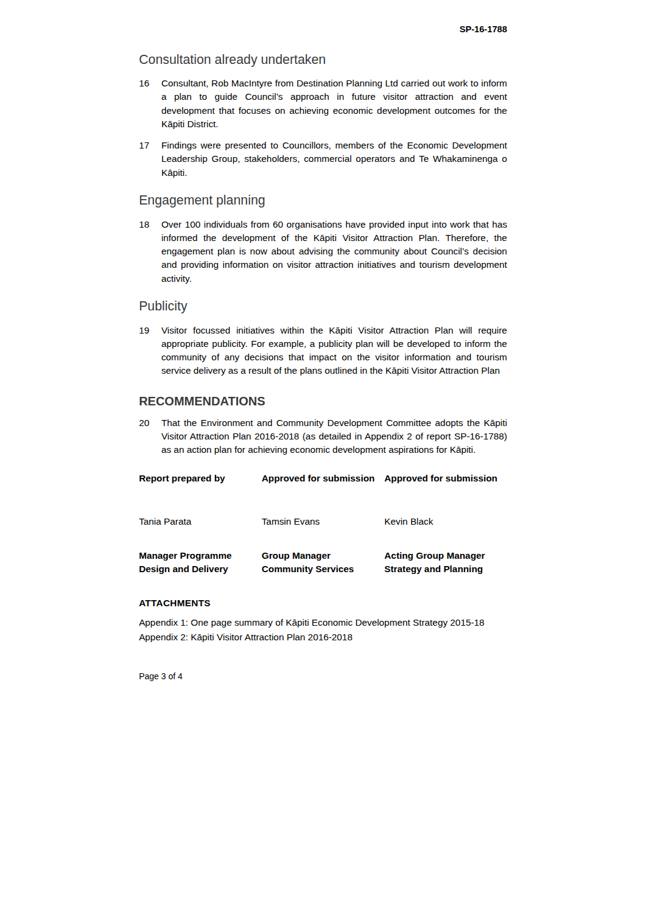SP-16-1788
Consultation already undertaken
16 Consultant, Rob MacIntyre from Destination Planning Ltd carried out work to inform a plan to guide Council’s approach in future visitor attraction and event development that focuses on achieving economic development outcomes for the Kāpiti District.
17 Findings were presented to Councillors, members of the Economic Development Leadership Group, stakeholders, commercial operators and Te Whakaminenga o Kāpiti.
Engagement planning
18 Over 100 individuals from 60 organisations have provided input into work that has informed the development of the Kāpiti Visitor Attraction Plan. Therefore, the engagement plan is now about advising the community about Council’s decision and providing information on visitor attraction initiatives and tourism development activity.
Publicity
19 Visitor focussed initiatives within the Kāpiti Visitor Attraction Plan will require appropriate publicity. For example, a publicity plan will be developed to inform the community of any decisions that impact on the visitor information and tourism service delivery as a result of the plans outlined in the Kāpiti Visitor Attraction Plan
Recommendations
20 That the Environment and Community Development Committee adopts the Kāpiti Visitor Attraction Plan 2016-2018 (as detailed in Appendix 2 of report SP-16-1788) as an action plan for achieving economic development aspirations for Kāpiti.
| Report prepared by | Approved for submission | Approved for submission |
| Tania Parata | Tamsin Evans | Kevin Black |
| Manager Programme Design and Delivery | Group Manager Community Services | Acting Group Manager Strategy and Planning |
Attachments
Appendix 1: One page summary of Kāpiti Economic Development Strategy 2015-18
Appendix 2: Kāpiti Visitor Attraction Plan 2016-2018
Page 3 of 4